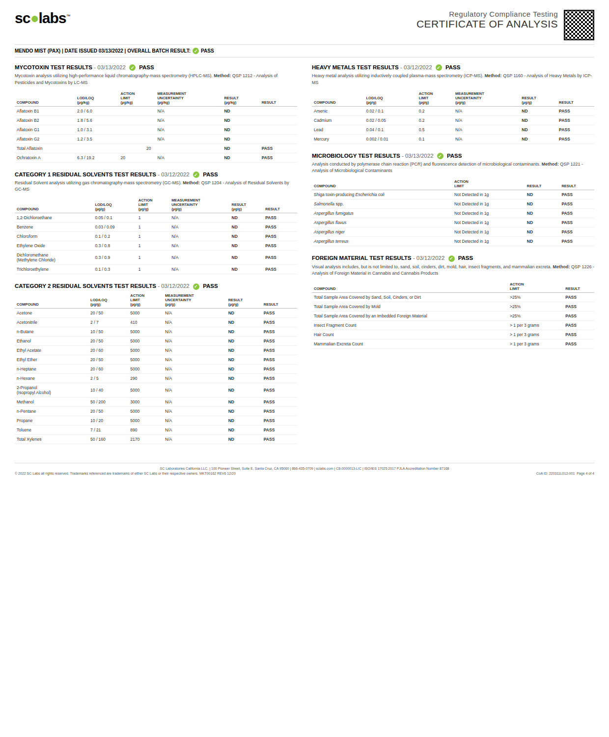sc●labs™
Regulatory Compliance Testing
CERTIFICATE OF ANALYSIS
MENDO MIST (PAX) | DATE ISSUED 03/13/2022 | OVERALL BATCH RESULT: ✓ PASS
MYCOTOXIN TEST RESULTS - 03/13/2022 ✓ PASS
Mycotoxin analysis utilizing high-performance liquid chromatography-mass spectrometry (HPLC-MS). Method: QSP 1212 - Analysis of Pesticides and Mycotoxins by LC-MS
| COMPOUND | LOD/LOQ (µg/kg) | ACTION LIMIT (µg/kg) | MEASUREMENT UNCERTAINTY (µg/kg) | RESULT (µg/kg) | RESULT |
| --- | --- | --- | --- | --- | --- |
| Aflatoxin B1 | 2.0 / 6.0 | | N/A | ND | |
| Aflatoxin B2 | 1.8 / 5.6 | | N/A | ND | |
| Aflatoxin G1 | 1.0 / 3.1 | | N/A | ND | |
| Aflatoxin G2 | 1.2 / 3.5 | | N/A | ND | |
| Total Aflatoxin | 20 | ND | PASS |
| Ochratoxin A | 6.3 / 19.2 | 20 | N/A | ND | PASS |
CATEGORY 1 RESIDUAL SOLVENTS TEST RESULTS - 03/12/2022 ✓ PASS
Residual Solvent analysis utilizing gas chromatography-mass spectrometry (GC-MS). Method: QSP 1204 - Analysis of Residual Solvents by GC-MS
| COMPOUND | LOD/LOQ (µg/g) | ACTION LIMIT (µg/g) | MEASUREMENT UNCERTAINTY (µg/g) | RESULT (µg/g) | RESULT |
| --- | --- | --- | --- | --- | --- |
| 1,2-Dichloroethane | 0.05 / 0.1 | 1 | N/A | ND | PASS |
| Benzene | 0.03 / 0.09 | 1 | N/A | ND | PASS |
| Chloroform | 0.1 / 0.2 | 1 | N/A | ND | PASS |
| Ethylene Oxide | 0.3 / 0.8 | 1 | N/A | ND | PASS |
| Dichloromethane (Methylene Chloride) | 0.3 / 0.9 | 1 | N/A | ND | PASS |
| Trichloroethylene | 0.1 / 0.3 | 1 | N/A | ND | PASS |
CATEGORY 2 RESIDUAL SOLVENTS TEST RESULTS - 03/12/2022 ✓ PASS
| COMPOUND | LOD/LOQ (µg/g) | ACTION LIMIT (µg/g) | MEASUREMENT UNCERTAINTY (µg/g) | RESULT (µg/g) | RESULT |
| --- | --- | --- | --- | --- | --- |
| Acetone | 20 / 50 | 5000 | N/A | ND | PASS |
| Acetonitrile | 2 / 7 | 410 | N/A | ND | PASS |
| n-Butane | 10 / 50 | 5000 | N/A | ND | PASS |
| Ethanol | 20 / 50 | 5000 | N/A | ND | PASS |
| Ethyl Acetate | 20 / 60 | 5000 | N/A | ND | PASS |
| Ethyl Ether | 20 / 50 | 5000 | N/A | ND | PASS |
| n-Heptane | 20 / 60 | 5000 | N/A | ND | PASS |
| n-Hexane | 2 / 5 | 290 | N/A | ND | PASS |
| 2-Propanol (Isopropyl Alcohol) | 10 / 40 | 5000 | N/A | ND | PASS |
| Methanol | 50 / 200 | 3000 | N/A | ND | PASS |
| n-Pentane | 20 / 50 | 5000 | N/A | ND | PASS |
| Propane | 10 / 20 | 5000 | N/A | ND | PASS |
| Toluene | 7 / 21 | 890 | N/A | ND | PASS |
| Total Xylenes | 50 / 160 | 2170 | N/A | ND | PASS |
HEAVY METALS TEST RESULTS - 03/12/2022 ✓ PASS
Heavy metal analysis utilizing inductively coupled plasma-mass spectrometry (ICP-MS). Method: QSP 1160 - Analysis of Heavy Metals by ICP-MS
| COMPOUND | LOD/LOQ (µg/g) | ACTION LIMIT (µg/g) | MEASUREMENT UNCERTAINTY (µg/g) | RESULT (µg/g) | RESULT |
| --- | --- | --- | --- | --- | --- |
| Arsenic | 0.02 / 0.1 | 0.2 | N/A | ND | PASS |
| Cadmium | 0.02 / 0.05 | 0.2 | N/A | ND | PASS |
| Lead | 0.04 / 0.1 | 0.5 | N/A | ND | PASS |
| Mercury | 0.002 / 0.01 | 0.1 | N/A | ND | PASS |
MICROBIOLOGY TEST RESULTS - 03/13/2022 ✓ PASS
Analysis conducted by polymerase chain reaction (PCR) and fluorescence detection of microbiological contaminants. Method: QSP 1221 - Analysis of Microbiological Contaminants
| COMPOUND | ACTION LIMIT | RESULT | RESULT |
| --- | --- | --- | --- |
| Shiga toxin-producing Escherichia coli | Not Detected in 1g | ND | PASS |
| Salmonella spp. | Not Detected in 1g | ND | PASS |
| Aspergillus fumigatus | Not Detected in 1g | ND | PASS |
| Aspergillus flavus | Not Detected in 1g | ND | PASS |
| Aspergillus niger | Not Detected in 1g | ND | PASS |
| Aspergillus terreus | Not Detected in 1g | ND | PASS |
FOREIGN MATERIAL TEST RESULTS - 03/12/2022 ✓ PASS
Visual analysis includes, but is not limited to, sand, soil, cinders, dirt, mold, hair, insect fragments, and mammalian excreta. Method: QSP 1226 - Analysis of Foreign Material in Cannabis and Cannabis Products
| COMPOUND | ACTION LIMIT | RESULT |
| --- | --- | --- |
| Total Sample Area Covered by Sand, Soil, Cinders, or Dirt | >25% | PASS |
| Total Sample Area Covered by Mold | >25% | PASS |
| Total Sample Area Covered by an Imbedded Foreign Material | >25% | PASS |
| Insect Fragment Count | > 1 per 3 grams | PASS |
| Hair Count | > 1 per 3 grams | PASS |
| Mammalian Excreta Count | > 1 per 3 grams | PASS |
SC Laboratories California LLC. | 100 Pioneer Street, Suite E, Santa Cruz, CA 95060 | 866-435-0709 | sclabs.com | C8-0000013-LIC | ISO/IES 17025:2017 PJLA Accreditation Number 87168
© 2022 SC Labs all rights reserved. Trademarks referenced are trademarks of either SC Labs or their respective owners. MKT00162 REV6 12/20 CoA ID: 220311L012-001 Page 4 of 4